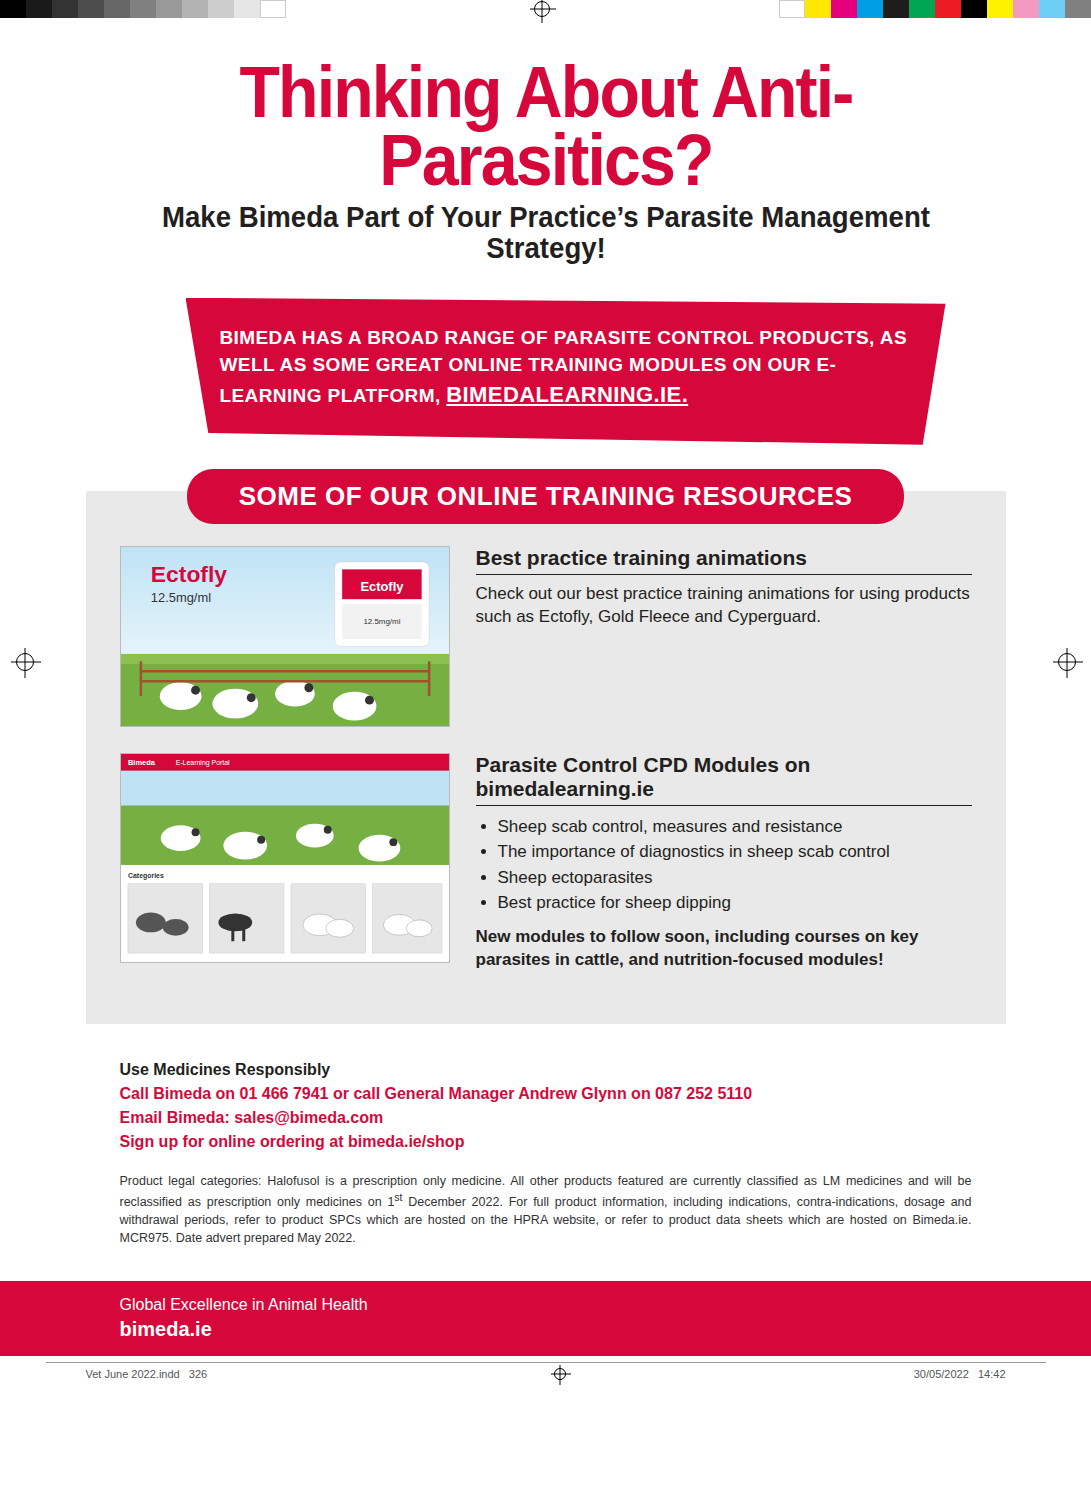Thinking About Anti-Parasitics?
Make Bimeda Part of Your Practice’s Parasite Management Strategy!
Bimeda has a broad range of parasite control products, as well as some great online training modules on our e-learning platform, bimedalearning.ie.
SOME OF OUR ONLINE TRAINING RESOURCES
Best practice training animations
Check out our best practice training animations for using products such as Ectofly, Gold Fleece and Cyperguard.
Parasite Control CPD Modules on bimedalearning.ie
Sheep scab control, measures and resistance
The importance of diagnostics in sheep scab control
Sheep ectoparasites
Best practice for sheep dipping
New modules to follow soon, including courses on key parasites in cattle, and nutrition-focused modules!
Use Medicines Responsibly
Call Bimeda on 01 466 7941 or call General Manager Andrew Glynn on 087 252 5110
Email Bimeda: sales@bimeda.com
Sign up for online ordering at bimeda.ie/shop
Product legal categories: Halofusol is a prescription only medicine. All other products featured are currently classified as LM medicines and will be reclassified as prescription only medicines on 1st December 2022. For full product information, including indications, contra-indications, dosage and withdrawal periods, refer to product SPCs which are hosted on the HPRA website, or refer to product data sheets which are hosted on Bimeda.ie. MCR975. Date advert prepared May 2022.
Global Excellence in Animal Health
bimeda.ie
Vet June 2022.indd 326 30/05/2022 14:42